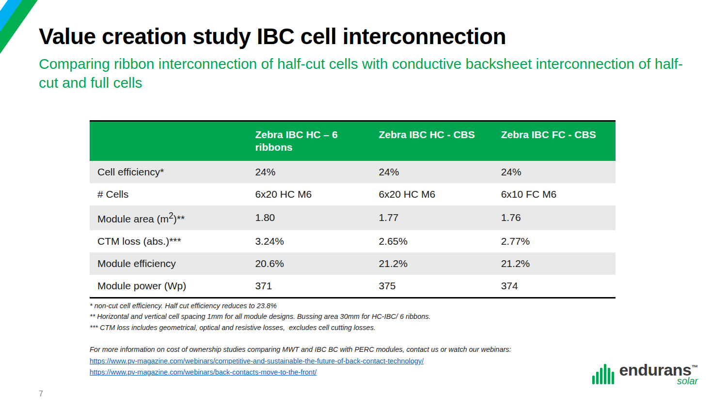Value creation study IBC cell interconnection
Comparing ribbon interconnection of half-cut cells with conductive backsheet interconnection of half-cut and full cells
| | Zebra IBC HC – 6 ribbons | Zebra IBC HC - CBS | Zebra IBC FC - CBS |
| --- | --- | --- | --- |
| Cell efficiency* | 24% | 24% | 24% |
| # Cells | 6x20 HC M6 | 6x20 HC M6 | 6x10 FC M6 |
| Module area (m 2 )** | 1.80 | 1.77 | 1.76 |
| CTM loss (abs.)*** | 3.24% | 2.65% | 2.77% |
| Module efficiency | 20.6% | 21.2% | 21.2% |
| Module power (Wp) | 371 | 375 | 374 |
* non-cut cell efficiency. Half cut efficiency reduces to 23.8%
** Horizontal and vertical cell spacing 1mm for all module designs. Bussing area 30mm for HC-IBC/ 6 ribbons.
*** CTM loss includes geometrical, optical and resistive losses, excludes cell cutting losses.
For more information on cost of ownership studies comparing MWT and IBC BC with PERC modules, contact us or watch our webinars: https://www.pv-magazine.com/webinars/competitive-and-sustainable-the-future-of-back-contact-technology/ https://www.pv-magazine.com/webinars/back-contacts-move-to-the-front/
7
endurans™
solar